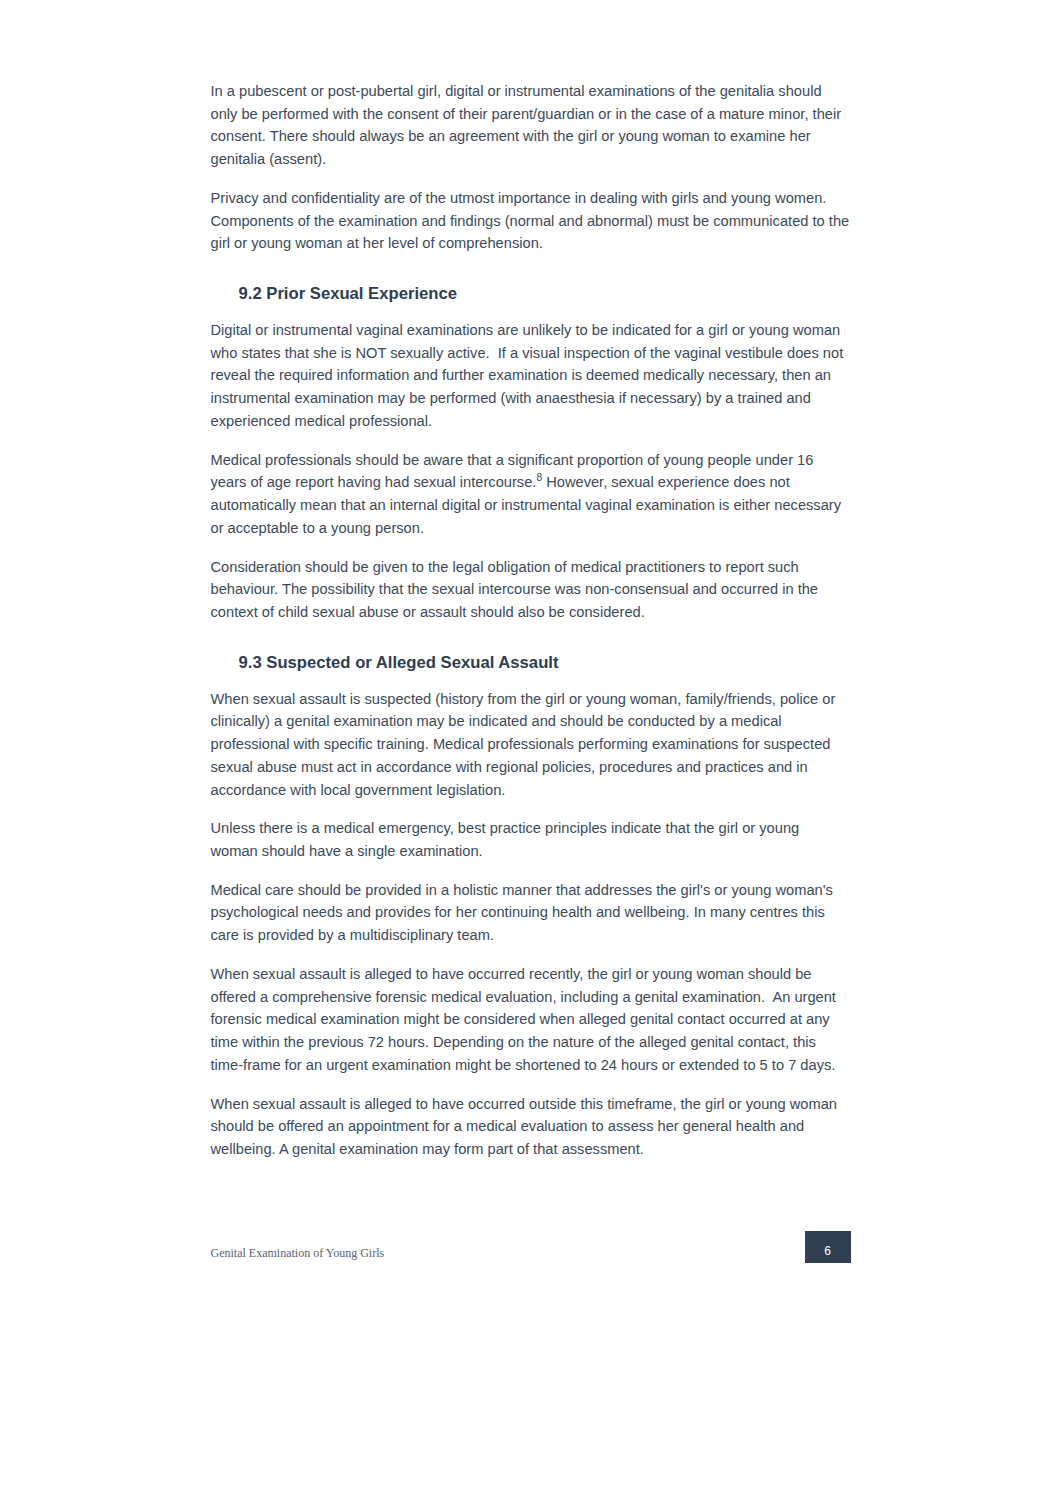In a pubescent or post-pubertal girl, digital or instrumental examinations of the genitalia should only be performed with the consent of their parent/guardian or in the case of a mature minor, their consent. There should always be an agreement with the girl or young woman to examine her genitalia (assent).
Privacy and confidentiality are of the utmost importance in dealing with girls and young women. Components of the examination and findings (normal and abnormal) must be communicated to the girl or young woman at her level of comprehension.
9.2 Prior Sexual Experience
Digital or instrumental vaginal examinations are unlikely to be indicated for a girl or young woman who states that she is NOT sexually active. If a visual inspection of the vaginal vestibule does not reveal the required information and further examination is deemed medically necessary, then an instrumental examination may be performed (with anaesthesia if necessary) by a trained and experienced medical professional.
Medical professionals should be aware that a significant proportion of young people under 16 years of age report having had sexual intercourse.8 However, sexual experience does not automatically mean that an internal digital or instrumental vaginal examination is either necessary or acceptable to a young person.
Consideration should be given to the legal obligation of medical practitioners to report such behaviour. The possibility that the sexual intercourse was non-consensual and occurred in the context of child sexual abuse or assault should also be considered.
9.3 Suspected or Alleged Sexual Assault
When sexual assault is suspected (history from the girl or young woman, family/friends, police or clinically) a genital examination may be indicated and should be conducted by a medical professional with specific training. Medical professionals performing examinations for suspected sexual abuse must act in accordance with regional policies, procedures and practices and in accordance with local government legislation.
Unless there is a medical emergency, best practice principles indicate that the girl or young woman should have a single examination.
Medical care should be provided in a holistic manner that addresses the girl's or young woman's psychological needs and provides for her continuing health and wellbeing. In many centres this care is provided by a multidisciplinary team.
When sexual assault is alleged to have occurred recently, the girl or young woman should be offered a comprehensive forensic medical evaluation, including a genital examination. An urgent forensic medical examination might be considered when alleged genital contact occurred at any time within the previous 72 hours. Depending on the nature of the alleged genital contact, this time-frame for an urgent examination might be shortened to 24 hours or extended to 5 to 7 days.
When sexual assault is alleged to have occurred outside this timeframe, the girl or young woman should be offered an appointment for a medical evaluation to assess her general health and wellbeing. A genital examination may form part of that assessment.
Genital Examination of Young Girls
6